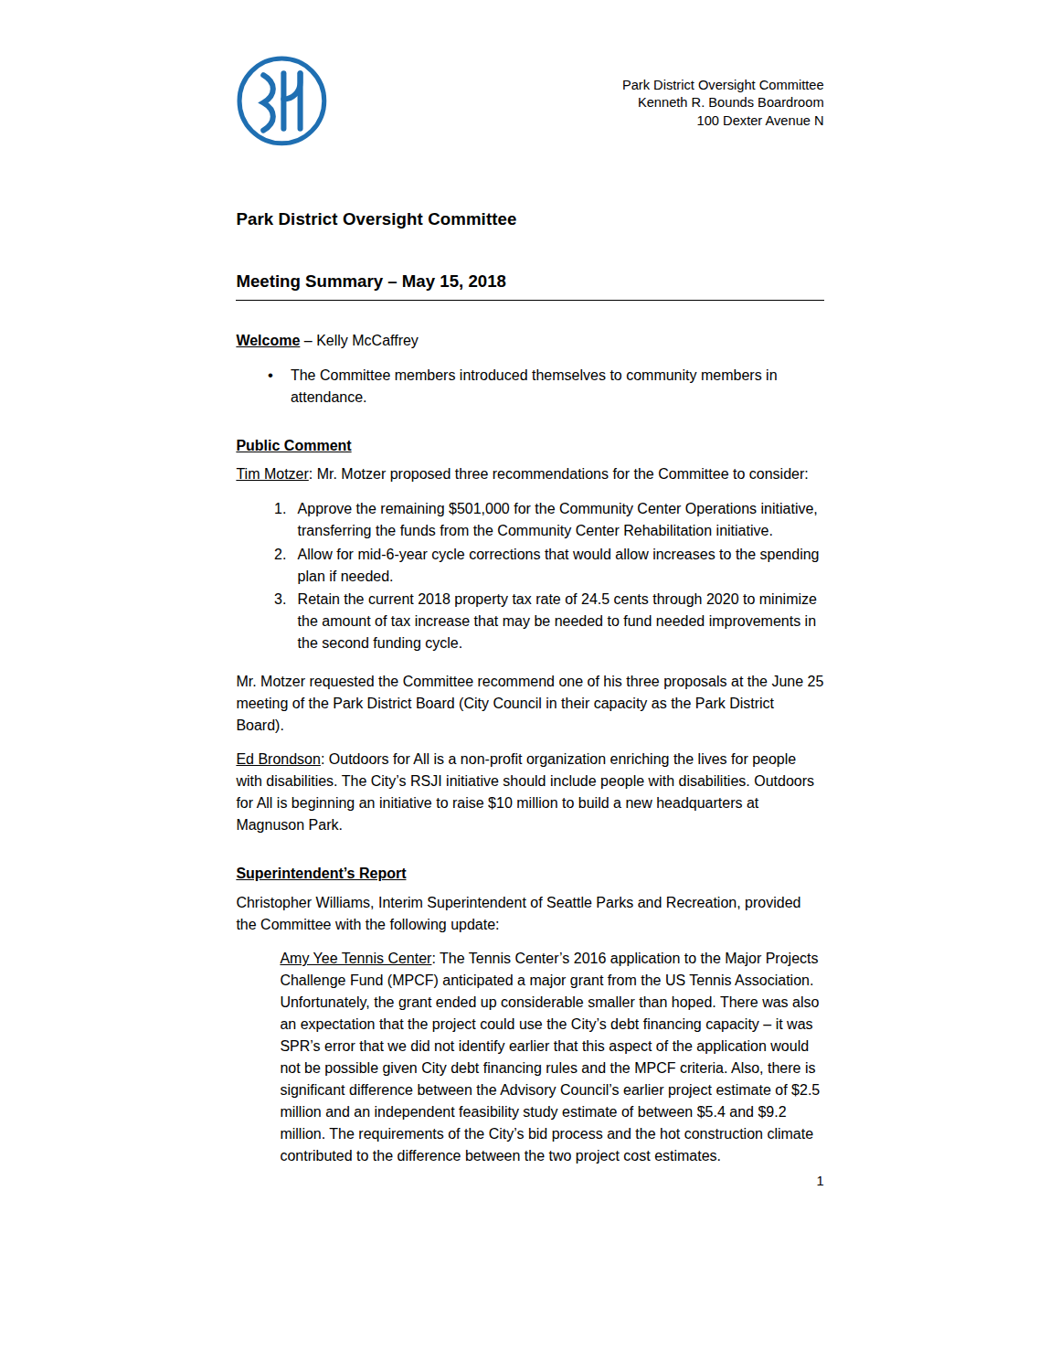Park District Oversight Committee
Kenneth R. Bounds Boardroom
100 Dexter Avenue N
Park District Oversight Committee
Meeting Summary – May 15, 2018
Welcome – Kelly McCaffrey
The Committee members introduced themselves to community members in attendance.
Public Comment
Tim Motzer: Mr. Motzer proposed three recommendations for the Committee to consider:
Approve the remaining $501,000 for the Community Center Operations initiative, transferring the funds from the Community Center Rehabilitation initiative.
Allow for mid-6-year cycle corrections that would allow increases to the spending plan if needed.
Retain the current 2018 property tax rate of 24.5 cents through 2020 to minimize the amount of tax increase that may be needed to fund needed improvements in the second funding cycle.
Mr. Motzer requested the Committee recommend one of his three proposals at the June 25 meeting of the Park District Board (City Council in their capacity as the Park District Board).
Ed Brondson: Outdoors for All is a non-profit organization enriching the lives for people with disabilities. The City’s RSJI initiative should include people with disabilities. Outdoors for All is beginning an initiative to raise $10 million to build a new headquarters at Magnuson Park.
Superintendent’s Report
Christopher Williams, Interim Superintendent of Seattle Parks and Recreation, provided the Committee with the following update:
Amy Yee Tennis Center: The Tennis Center’s 2016 application to the Major Projects Challenge Fund (MPCF) anticipated a major grant from the US Tennis Association. Unfortunately, the grant ended up considerable smaller than hoped. There was also an expectation that the project could use the City’s debt financing capacity – it was SPR’s error that we did not identify earlier that this aspect of the application would not be possible given City debt financing rules and the MPCF criteria. Also, there is significant difference between the Advisory Council’s earlier project estimate of $2.5 million and an independent feasibility study estimate of between $5.4 and $9.2 million. The requirements of the City’s bid process and the hot construction climate contributed to the difference between the two project cost estimates.
1